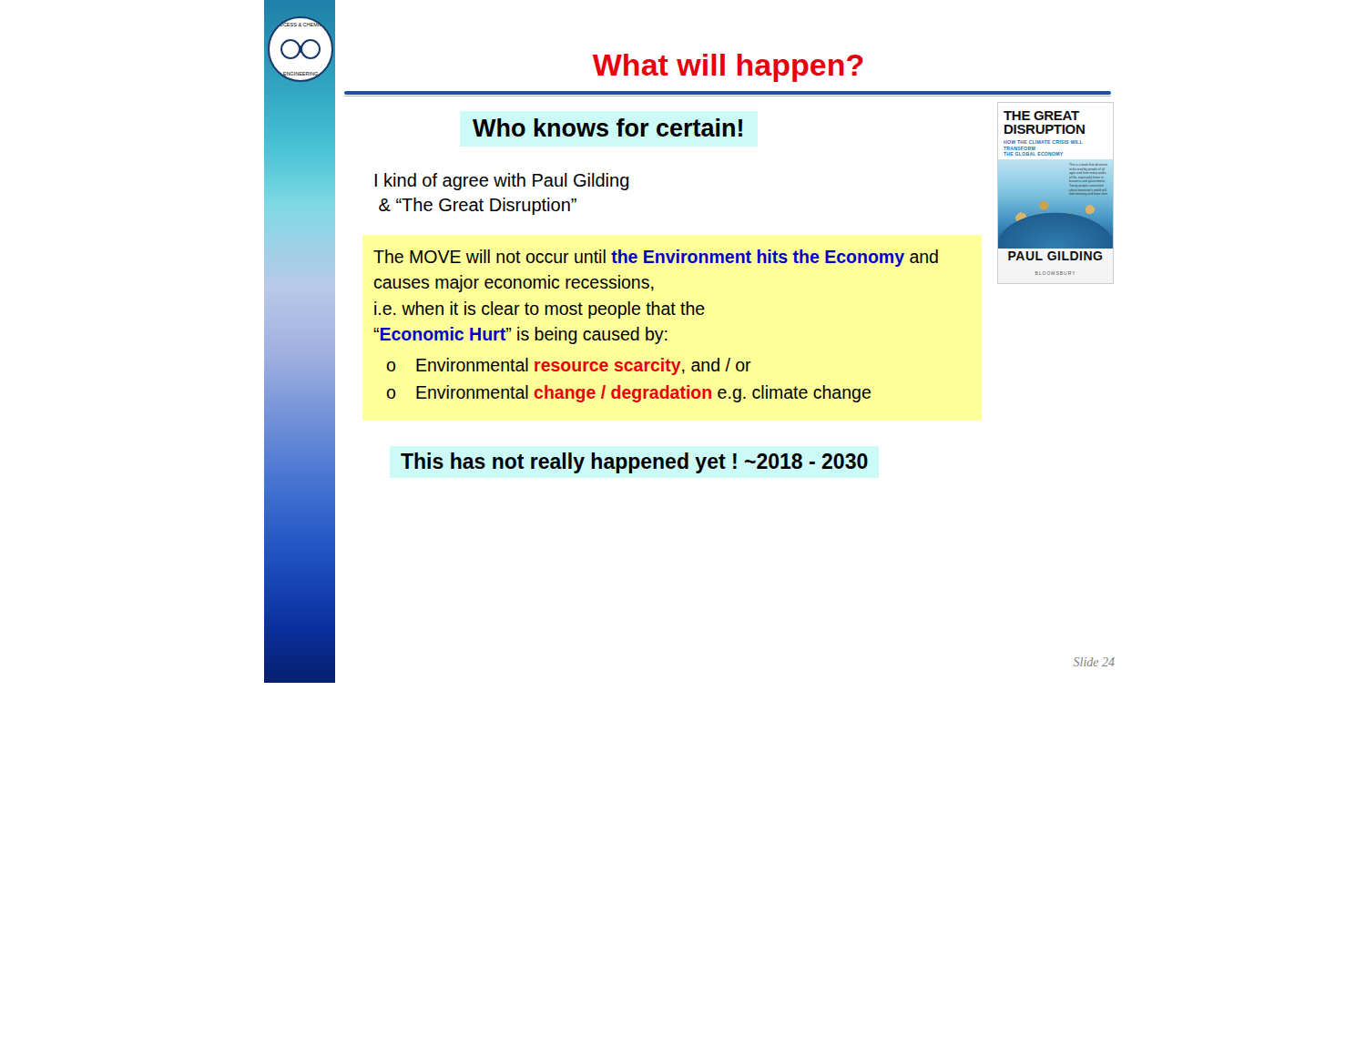PROCESS & CHEMICAL
ENGINEERING
What will happen?
Who knows for certain!
I kind of agree with Paul Gilding
& “The Great Disruption”
The MOVE will not occur until the Environment hits the Economy and causes major economic recessions,
i.e. when it is clear to most people that the
“Economic Hurt” is being caused by:
Environmental resource scarcity, and / or
Environmental change / degradation e.g. climate change
This has not really happened yet ! ~2018 - 2030
THE GREAT
DISRUPTION
HOW THE CLIMATE CRISIS WILL TRANSFORM
THE GLOBAL ECONOMY
This is a book that deserves to be read by people of all ages and from many walks of life, especially those in business and government. Young people concerned about tomorrow’s world will find meaning and hope here.
PAUL GILDING
BLOOMSBURY
Slide 24